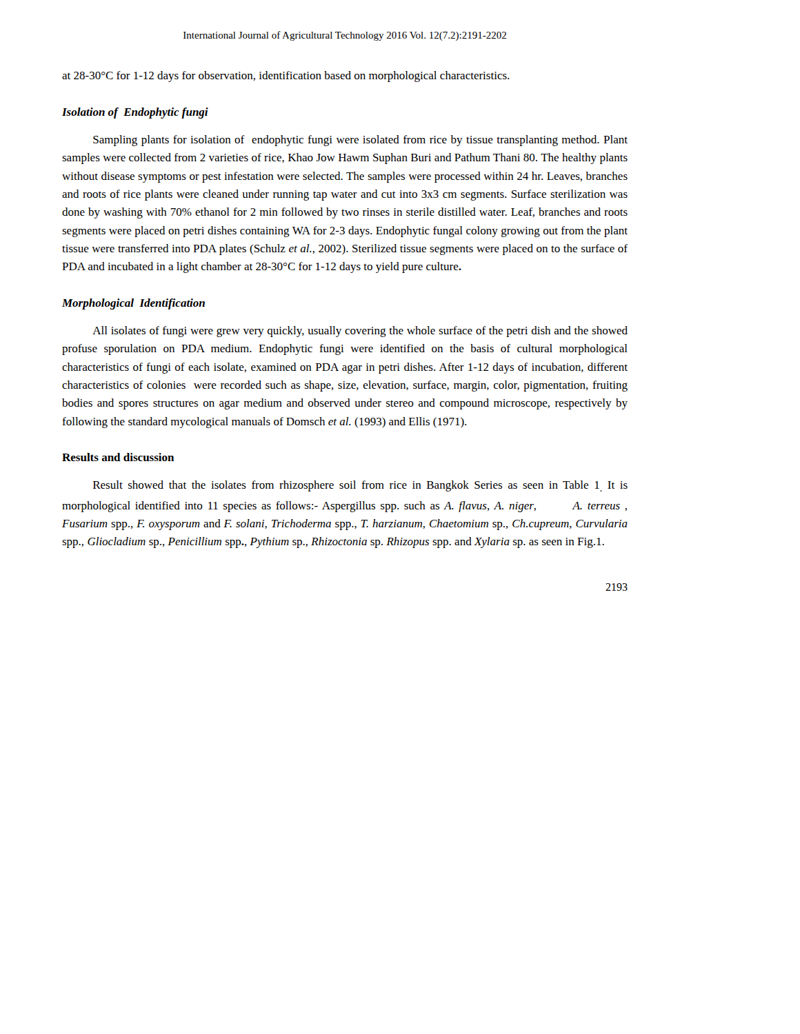International Journal of Agricultural Technology 2016 Vol. 12(7.2):2191-2202
at 28-30°C for 1-12 days for observation, identification based on morphological characteristics.
Isolation of Endophytic fungi
Sampling plants for isolation of endophytic fungi were isolated from rice by tissue transplanting method. Plant samples were collected from 2 varieties of rice, Khao Jow Hawm Suphan Buri and Pathum Thani 80. The healthy plants without disease symptoms or pest infestation were selected. The samples were processed within 24 hr. Leaves, branches and roots of rice plants were cleaned under running tap water and cut into 3x3 cm segments. Surface sterilization was done by washing with 70% ethanol for 2 min followed by two rinses in sterile distilled water. Leaf, branches and roots segments were placed on petri dishes containing WA for 2-3 days. Endophytic fungal colony growing out from the plant tissue were transferred into PDA plates (Schulz et al., 2002). Sterilized tissue segments were placed on to the surface of PDA and incubated in a light chamber at 28-30°C for 1-12 days to yield pure culture.
Morphological Identification
All isolates of fungi were grew very quickly, usually covering the whole surface of the petri dish and the showed profuse sporulation on PDA medium. Endophytic fungi were identified on the basis of cultural morphological characteristics of fungi of each isolate, examined on PDA agar in petri dishes. After 1-12 days of incubation, different characteristics of colonies were recorded such as shape, size, elevation, surface, margin, color, pigmentation, fruiting bodies and spores structures on agar medium and observed under stereo and compound microscope, respectively by following the standard mycological manuals of Domsch et al. (1993) and Ellis (1971).
Results and discussion
Result showed that the isolates from rhizosphere soil from rice in Bangkok Series as seen in Table 1. It is morphological identified into 11 species as follows:- Aspergillus spp. such as A. flavus, A. niger, A. terreus , Fusarium spp., F. oxysporum and F. solani, Trichoderma spp., T. harzianum, Chaetomium sp., Ch.cupreum, Curvularia spp., Gliocladium sp., Penicillium spp., Pythium sp., Rhizoctonia sp. Rhizopus spp. and Xylaria sp. as seen in Fig.1.
2193